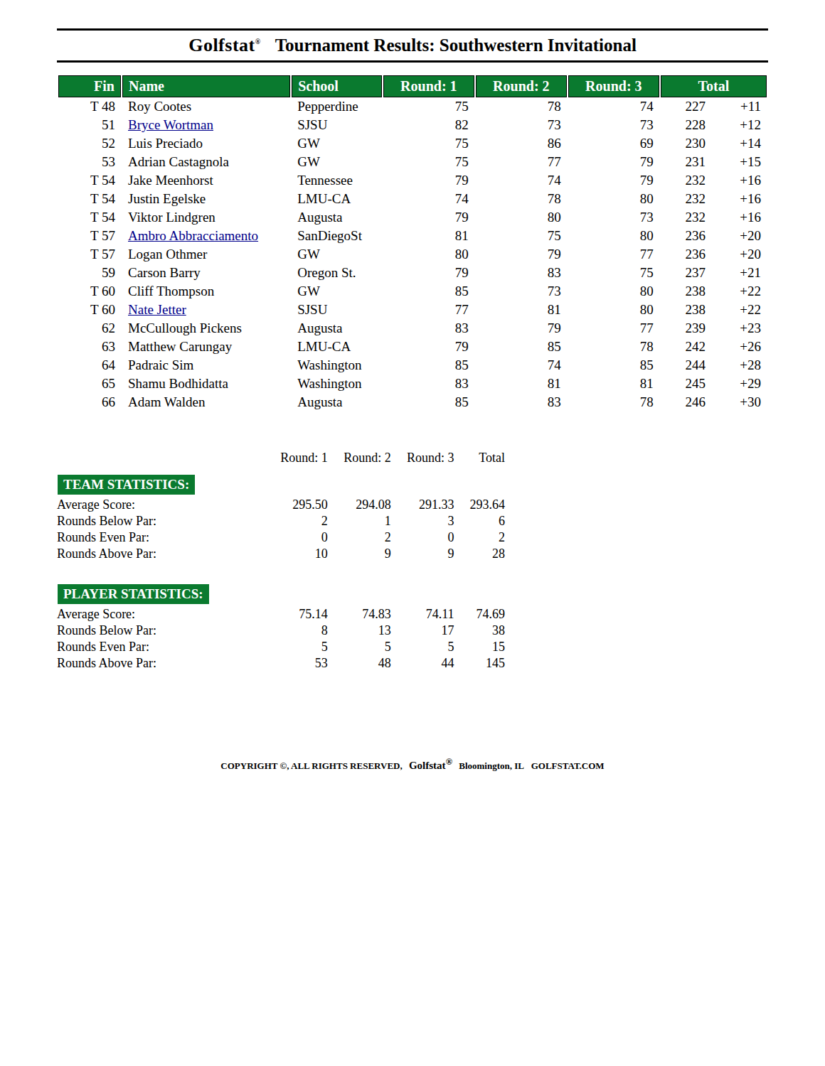Golfstat®
Tournament Results: Southwestern Invitational
| Fin | Name | School | Round: 1 | Round: 2 | Round: 3 | Total |
| --- | --- | --- | --- | --- | --- | --- |
| T 48 | Roy Cootes | Pepperdine | 75 | 78 | 74 | 227 | +11 |
| 51 | Bryce Wortman | SJSU | 82 | 73 | 73 | 228 | +12 |
| 52 | Luis Preciado | GW | 75 | 86 | 69 | 230 | +14 |
| 53 | Adrian Castagnola | GW | 75 | 77 | 79 | 231 | +15 |
| T 54 | Jake Meenhorst | Tennessee | 79 | 74 | 79 | 232 | +16 |
| T 54 | Justin Egelske | LMU-CA | 74 | 78 | 80 | 232 | +16 |
| T 54 | Viktor Lindgren | Augusta | 79 | 80 | 73 | 232 | +16 |
| T 57 | Ambro Abbracciamento | SanDiegoSt | 81 | 75 | 80 | 236 | +20 |
| T 57 | Logan Othmer | GW | 80 | 79 | 77 | 236 | +20 |
| 59 | Carson Barry | Oregon St. | 79 | 83 | 75 | 237 | +21 |
| T 60 | Cliff Thompson | GW | 85 | 73 | 80 | 238 | +22 |
| T 60 | Nate Jetter | SJSU | 77 | 81 | 80 | 238 | +22 |
| 62 | McCullough Pickens | Augusta | 83 | 79 | 77 | 239 | +23 |
| 63 | Matthew Carungay | LMU-CA | 79 | 85 | 78 | 242 | +26 |
| 64 | Padraic Sim | Washington | 85 | 74 | 85 | 244 | +28 |
| 65 | Shamu Bodhidatta | Washington | 83 | 81 | 81 | 245 | +29 |
| 66 | Adam Walden | Augusta | 85 | 83 | 78 | 246 | +30 |
| | Round: 1 | Round: 2 | Round: 3 | Total |
| --- | --- | --- | --- | --- |
| TEAM STATISTICS: |
| Average Score: | 295.50 | 294.08 | 291.33 | 293.64 |
| Rounds Below Par: | 2 | 1 | 3 | 6 |
| Rounds Even Par: | 0 | 2 | 0 | 2 |
| Rounds Above Par: | 10 | 9 | 9 | 28 |
| PLAYER STATISTICS: |
| Average Score: | 75.14 | 74.83 | 74.11 | 74.69 |
| Rounds Below Par: | 8 | 13 | 17 | 38 |
| Rounds Even Par: | 5 | 5 | 5 | 15 |
| Rounds Above Par: | 53 | 48 | 44 | 145 |
COPYRIGHT ©, ALL RIGHTS RESERVED, Golfstat® Bloomington, IL GOLFSTAT.COM